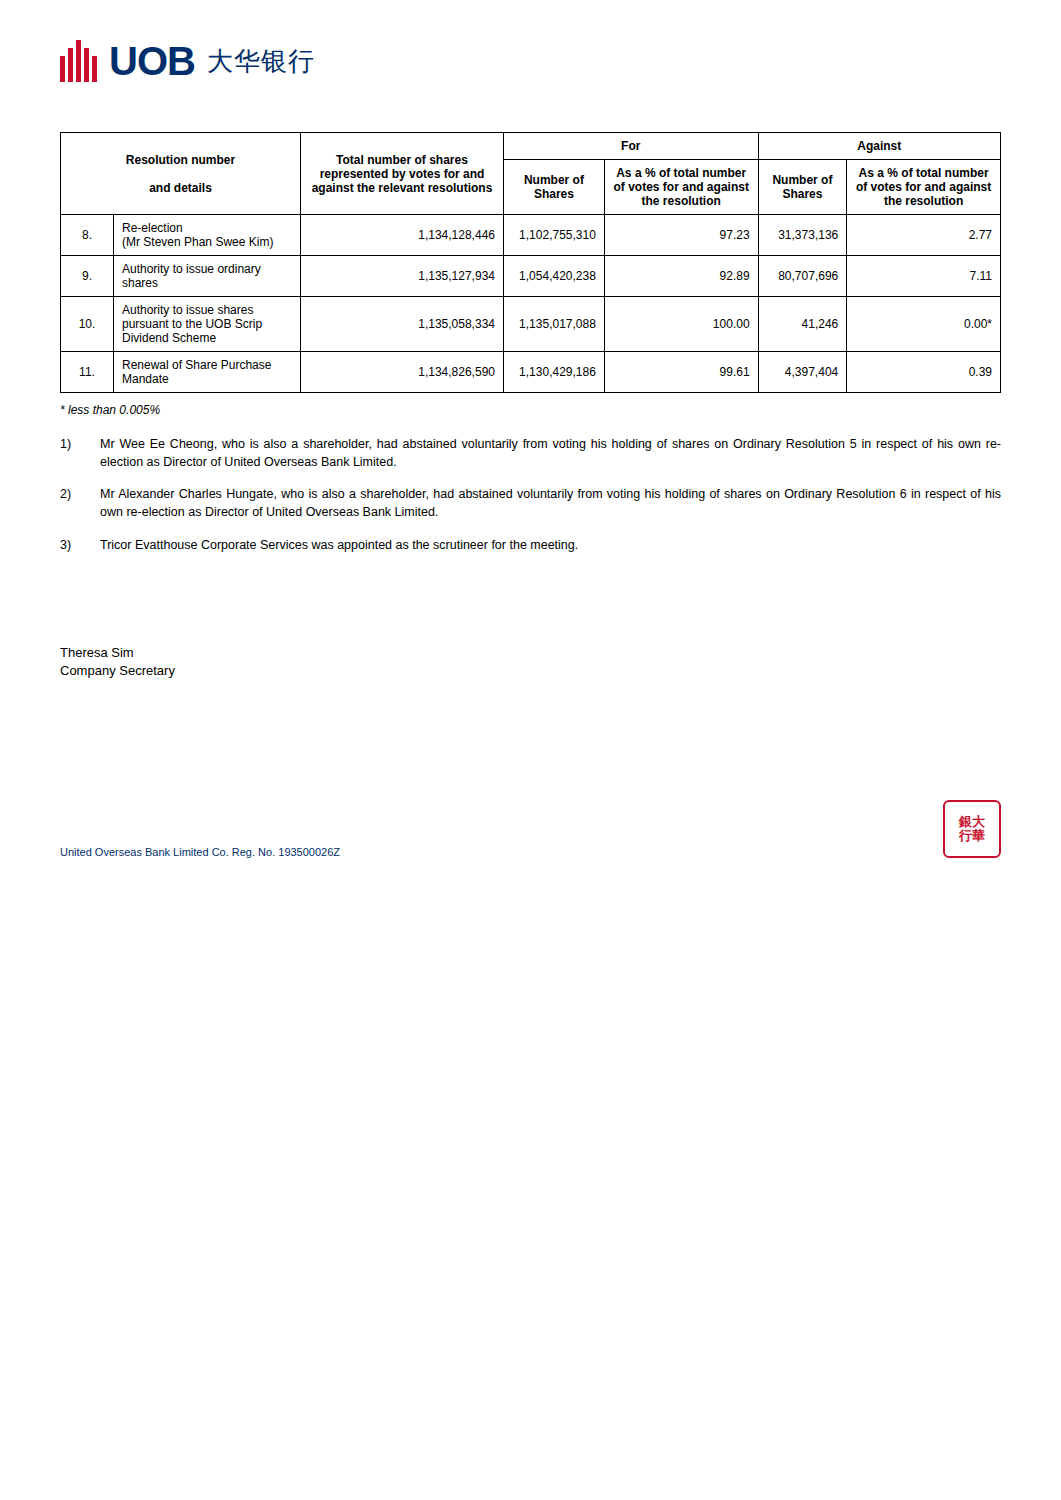UOB
大华银行
| Resolution number and details | Total number of shares represented by votes for and against the relevant resolutions | For | Against |
| --- | --- | --- | --- |
| Number of Shares | As a % of total number of votes for and against the resolution | Number of Shares | As a % of total number of votes for and against the resolution |
| 8. | Re-election (Mr Steven Phan Swee Kim) | 1,134,128,446 | 1,102,755,310 | 97.23 | 31,373,136 | 2.77 |
| 9. | Authority to issue ordinary shares | 1,135,127,934 | 1,054,420,238 | 92.89 | 80,707,696 | 7.11 |
| 10. | Authority to issue shares pursuant to the UOB Scrip Dividend Scheme | 1,135,058,334 | 1,135,017,088 | 100.00 | 41,246 | 0.00* |
| 11. | Renewal of Share Purchase Mandate | 1,134,826,590 | 1,130,429,186 | 99.61 | 4,397,404 | 0.39 |
* less than 0.005%
1) Mr Wee Ee Cheong, who is also a shareholder, had abstained voluntarily from voting his holding of shares on Ordinary Resolution 5 in respect of his own re-election as Director of United Overseas Bank Limited.
2) Mr Alexander Charles Hungate, who is also a shareholder, had abstained voluntarily from voting his holding of shares on Ordinary Resolution 6 in respect of his own re-election as Director of United Overseas Bank Limited.
3) Tricor Evatthouse Corporate Services was appointed as the scrutineer for the meeting.
Theresa Sim
Company Secretary
United Overseas Bank Limited Co. Reg. No. 193500026Z
銀大
行華